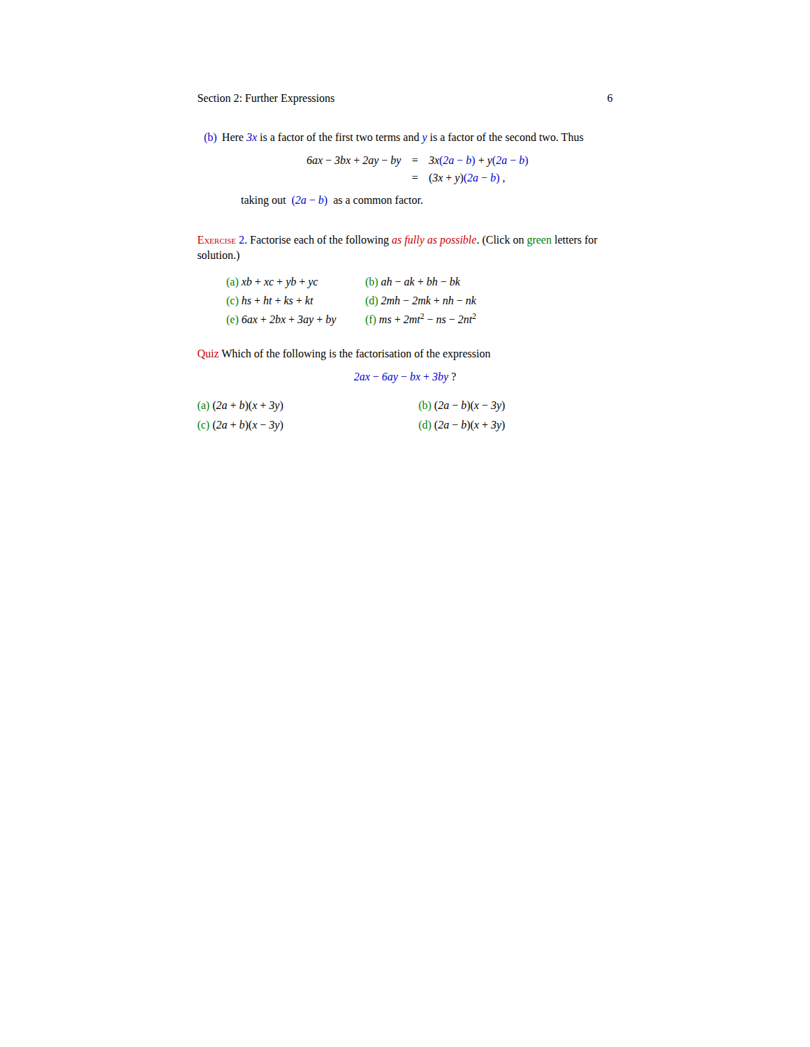Section 2: Further Expressions
6
(b)
Here 3x is a factor of the first two terms and y is a factor of the second two. Thus
| 6ax − 3bx + 2ay − by | = | 3x ( 2a − b ) + y ( 2a − b ) |
| | = | ( 3x + y ) ( 2a − b ) , |
taking out (2a − b) as a common factor.
Exercise 2. Factorise each of the following as fully as possible. (Click on green letters for solution.)
| (a) xb + xc + yb + yc | (b) ah − ak + bh − bk |
| (c) hs + ht + ks + kt | (d) 2mh − 2mk + nh − nk |
| (e) 6ax + 2bx + 3ay + by | (f) ms + 2mt 2 − ns − 2nt 2 |
Quiz Which of the following is the factorisation of the expression
2ax − 6ay − bx + 3by ?
| (a) ( 2a + b )( x + 3y ) | (b) ( 2a − b )( x − 3y ) |
| (c) ( 2a + b )( x − 3y ) | (d) ( 2a − b )( x + 3y ) |